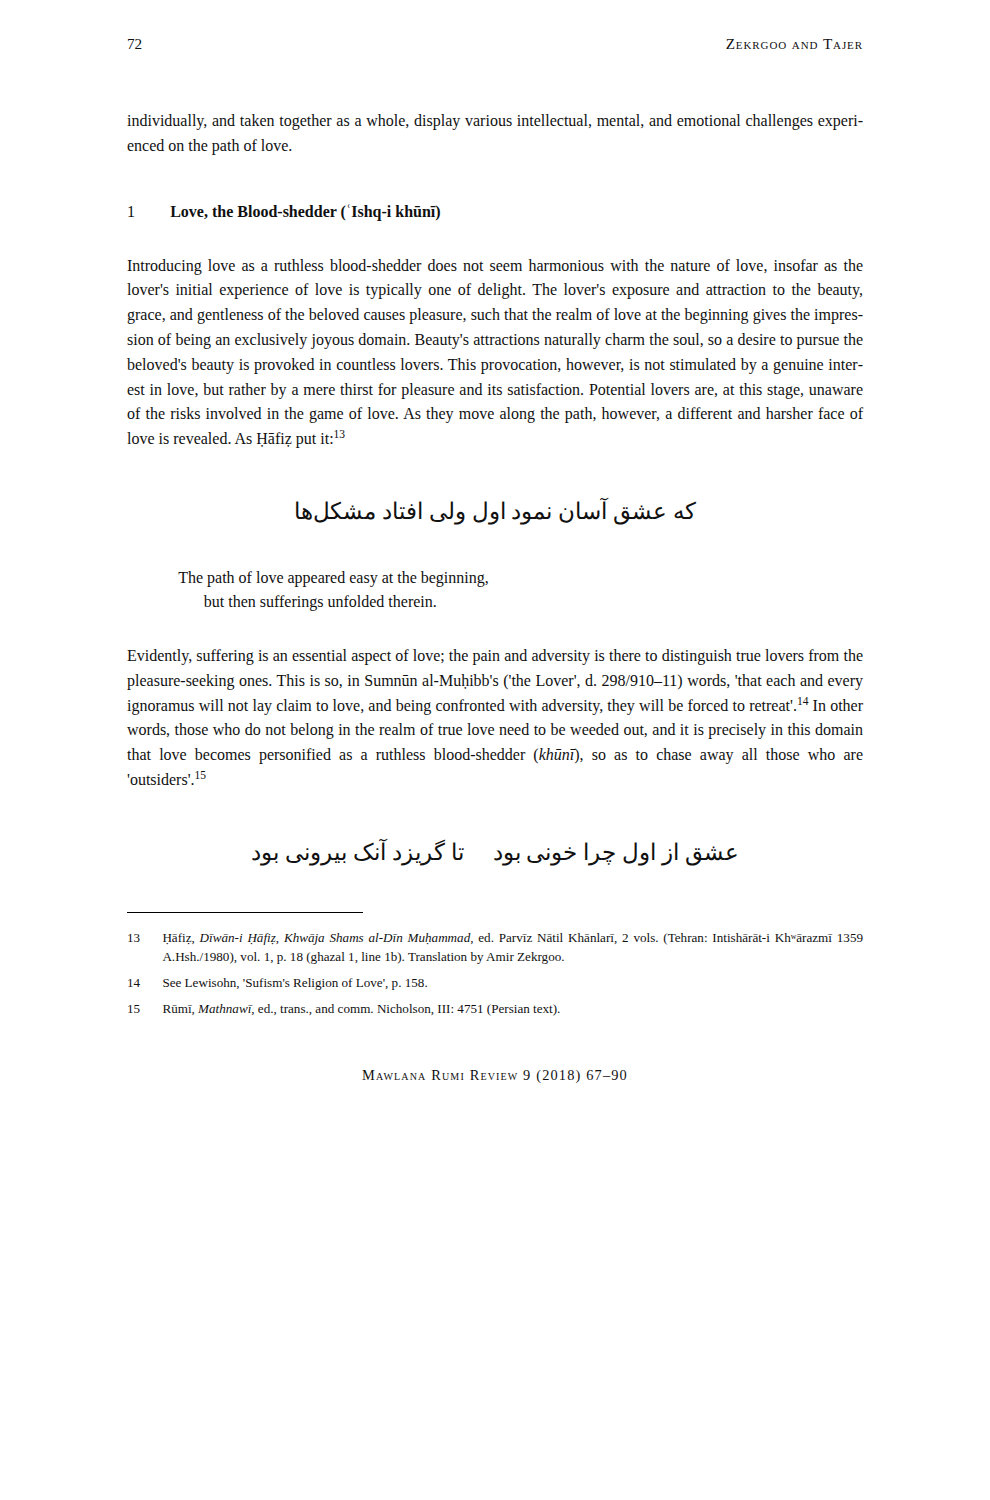72 Zekrgoo and Tajer
individually, and taken together as a whole, display various intellectual, mental, and emotional challenges experienced on the path of love.
1 Love, the Blood-shedder (ʿIshq-i khūnī)
Introducing love as a ruthless blood-shedder does not seem harmonious with the nature of love, insofar as the lover's initial experience of love is typically one of delight. The lover's exposure and attraction to the beauty, grace, and gentleness of the beloved causes pleasure, such that the realm of love at the beginning gives the impression of being an exclusively joyous domain. Beauty's attractions naturally charm the soul, so a desire to pursue the beloved's beauty is provoked in countless lovers. This provocation, however, is not stimulated by a genuine interest in love, but rather by a mere thirst for pleasure and its satisfaction. Potential lovers are, at this stage, unaware of the risks involved in the game of love. As they move along the path, however, a different and harsher face of love is revealed. As Ḥāfiẓ put it:13
که عشق آسان نمود اول ولی افتاد مشکل‌ها
The path of love appeared easy at the beginning,but then sufferings unfolded therein.
Evidently, suffering is an essential aspect of love; the pain and adversity is there to distinguish true lovers from the pleasure-seeking ones. This is so, in Sumnūn al-Muḥibb's ('the Lover', d. 298/910–11) words, 'that each and every ignoramus will not lay claim to love, and being confronted with adversity, they will be forced to retreat'.14 In other words, those who do not belong in the realm of true love need to be weeded out, and it is precisely in this domain that love becomes personified as a ruthless blood-shedder (khūnī), so as to chase away all those who are 'outsiders'.15
عشق از اول چرا خونی بود تا گریزد آنک بیرونی بود
13 Ḥāfiẓ, Dīwān-i Ḥāfiẓ, Khwāja Shams al-Dīn Muḥammad, ed. Parvīz Nātil Khānlarī, 2 vols. (Tehran: Intishārāt-i Khʷārazmī 1359 A.Hsh./1980), vol. 1, p. 18 (ghazal 1, line 1b). Translation by Amir Zekrgoo.
14 See Lewisohn, 'Sufism's Religion of Love', p. 158.
15 Rūmī, Mathnawī, ed., trans., and comm. Nicholson, III: 4751 (Persian text).
Mawlana Rumi Review 9 (2018) 67–90